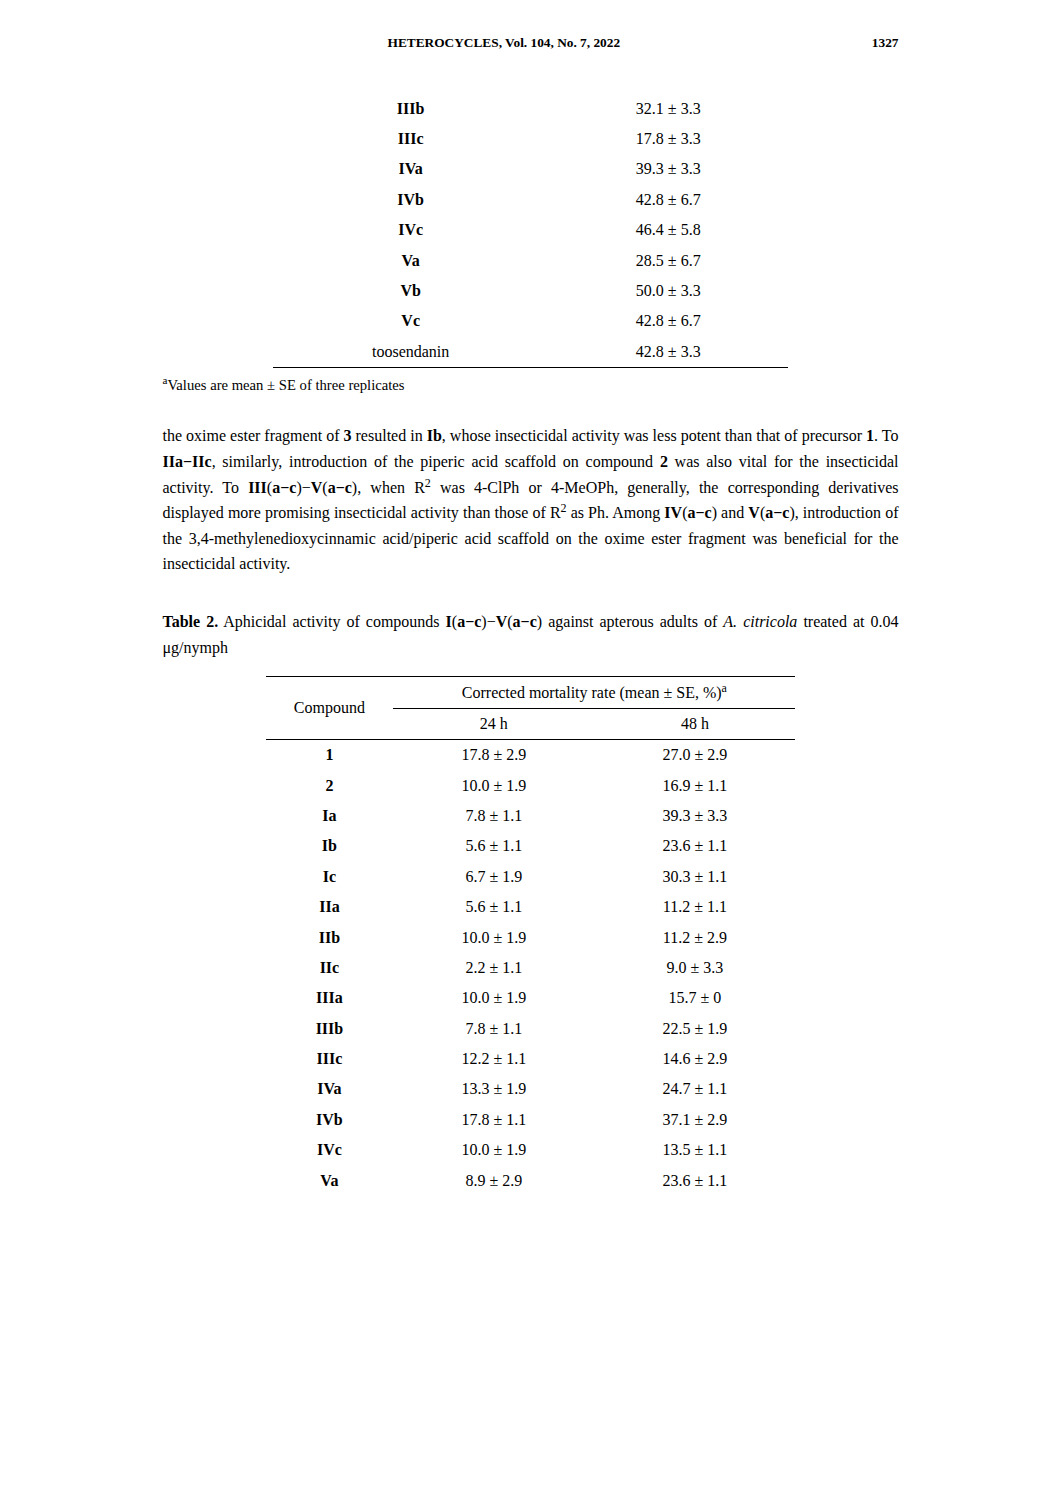HETEROCYCLES, Vol. 104, No. 7, 2022 1327
| IIIb | 32.1 ± 3.3 |
| IIIc | 17.8 ± 3.3 |
| IVa | 39.3 ± 3.3 |
| IVb | 42.8 ± 6.7 |
| IVc | 46.4 ± 5.8 |
| Va | 28.5 ± 6.7 |
| Vb | 50.0 ± 3.3 |
| Vc | 42.8 ± 6.7 |
| toosendanin | 42.8 ± 3.3 |
aValues are mean ± SE of three replicates
the oxime ester fragment of 3 resulted in Ib, whose insecticidal activity was less potent than that of precursor 1. To IIa−IIc, similarly, introduction of the piperic acid scaffold on compound 2 was also vital for the insecticidal activity. To III(a−c)−V(a−c), when R2 was 4-ClPh or 4-MeOPh, generally, the corresponding derivatives displayed more promising insecticidal activity than those of R2 as Ph. Among IV(a−c) and V(a−c), introduction of the 3,4-methylenedioxycinnamic acid/piperic acid scaffold on the oxime ester fragment was beneficial for the insecticidal activity.
Table 2. Aphicidal activity of compounds I(a−c)−V(a−c) against apterous adults of A. citricola treated at 0.04 μg/nymph
| Compound | Corrected mortality rate (mean ± SE, %) a |
| --- | --- |
| 24 h | 48 h |
| 1 | 17.8 ± 2.9 | 27.0 ± 2.9 |
| 2 | 10.0 ± 1.9 | 16.9 ± 1.1 |
| Ia | 7.8 ± 1.1 | 39.3 ± 3.3 |
| Ib | 5.6 ± 1.1 | 23.6 ± 1.1 |
| Ic | 6.7 ± 1.9 | 30.3 ± 1.1 |
| IIa | 5.6 ± 1.1 | 11.2 ± 1.1 |
| IIb | 10.0 ± 1.9 | 11.2 ± 2.9 |
| IIc | 2.2 ± 1.1 | 9.0 ± 3.3 |
| IIIa | 10.0 ± 1.9 | 15.7 ± 0 |
| IIIb | 7.8 ± 1.1 | 22.5 ± 1.9 |
| IIIc | 12.2 ± 1.1 | 14.6 ± 2.9 |
| IVa | 13.3 ± 1.9 | 24.7 ± 1.1 |
| IVb | 17.8 ± 1.1 | 37.1 ± 2.9 |
| IVc | 10.0 ± 1.9 | 13.5 ± 1.1 |
| Va | 8.9 ± 2.9 | 23.6 ± 1.1 |